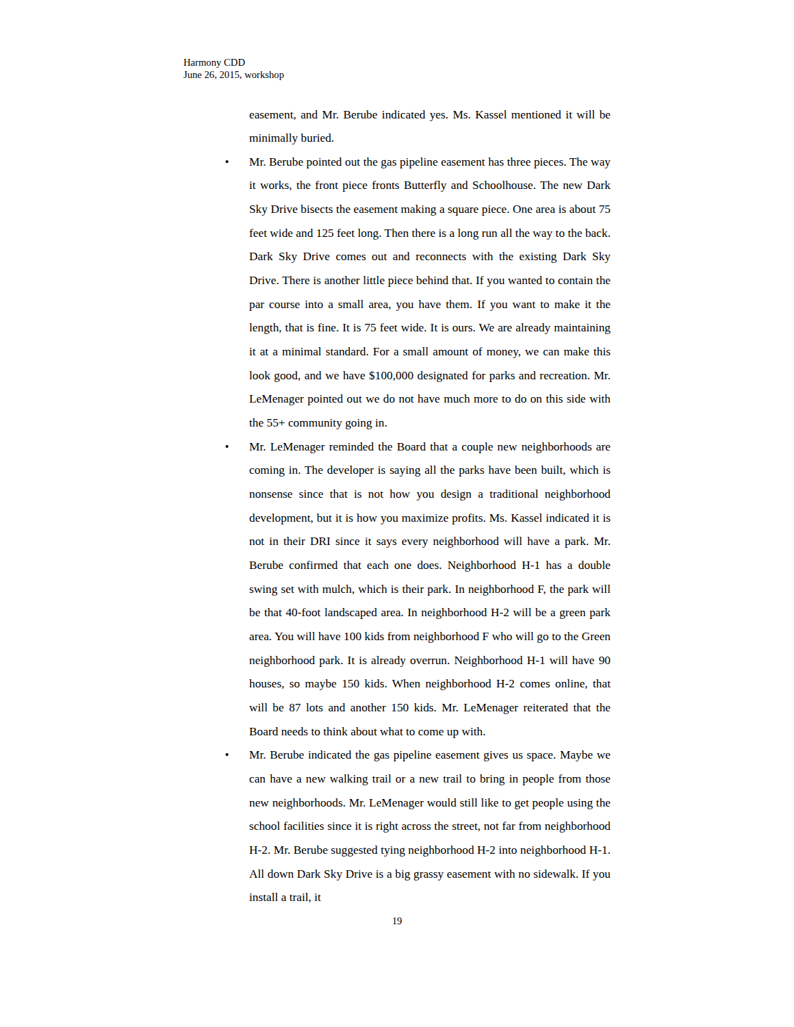Harmony CDD
June 26, 2015, workshop
easement, and Mr. Berube indicated yes. Ms. Kassel mentioned it will be minimally buried.
Mr. Berube pointed out the gas pipeline easement has three pieces. The way it works, the front piece fronts Butterfly and Schoolhouse. The new Dark Sky Drive bisects the easement making a square piece. One area is about 75 feet wide and 125 feet long. Then there is a long run all the way to the back. Dark Sky Drive comes out and reconnects with the existing Dark Sky Drive. There is another little piece behind that. If you wanted to contain the par course into a small area, you have them. If you want to make it the length, that is fine. It is 75 feet wide. It is ours. We are already maintaining it at a minimal standard. For a small amount of money, we can make this look good, and we have $100,000 designated for parks and recreation. Mr. LeMenager pointed out we do not have much more to do on this side with the 55+ community going in.
Mr. LeMenager reminded the Board that a couple new neighborhoods are coming in. The developer is saying all the parks have been built, which is nonsense since that is not how you design a traditional neighborhood development, but it is how you maximize profits. Ms. Kassel indicated it is not in their DRI since it says every neighborhood will have a park. Mr. Berube confirmed that each one does. Neighborhood H-1 has a double swing set with mulch, which is their park. In neighborhood F, the park will be that 40-foot landscaped area. In neighborhood H-2 will be a green park area. You will have 100 kids from neighborhood F who will go to the Green neighborhood park. It is already overrun. Neighborhood H-1 will have 90 houses, so maybe 150 kids. When neighborhood H-2 comes online, that will be 87 lots and another 150 kids. Mr. LeMenager reiterated that the Board needs to think about what to come up with.
Mr. Berube indicated the gas pipeline easement gives us space. Maybe we can have a new walking trail or a new trail to bring in people from those new neighborhoods. Mr. LeMenager would still like to get people using the school facilities since it is right across the street, not far from neighborhood H-2. Mr. Berube suggested tying neighborhood H-2 into neighborhood H-1. All down Dark Sky Drive is a big grassy easement with no sidewalk. If you install a trail, it
19